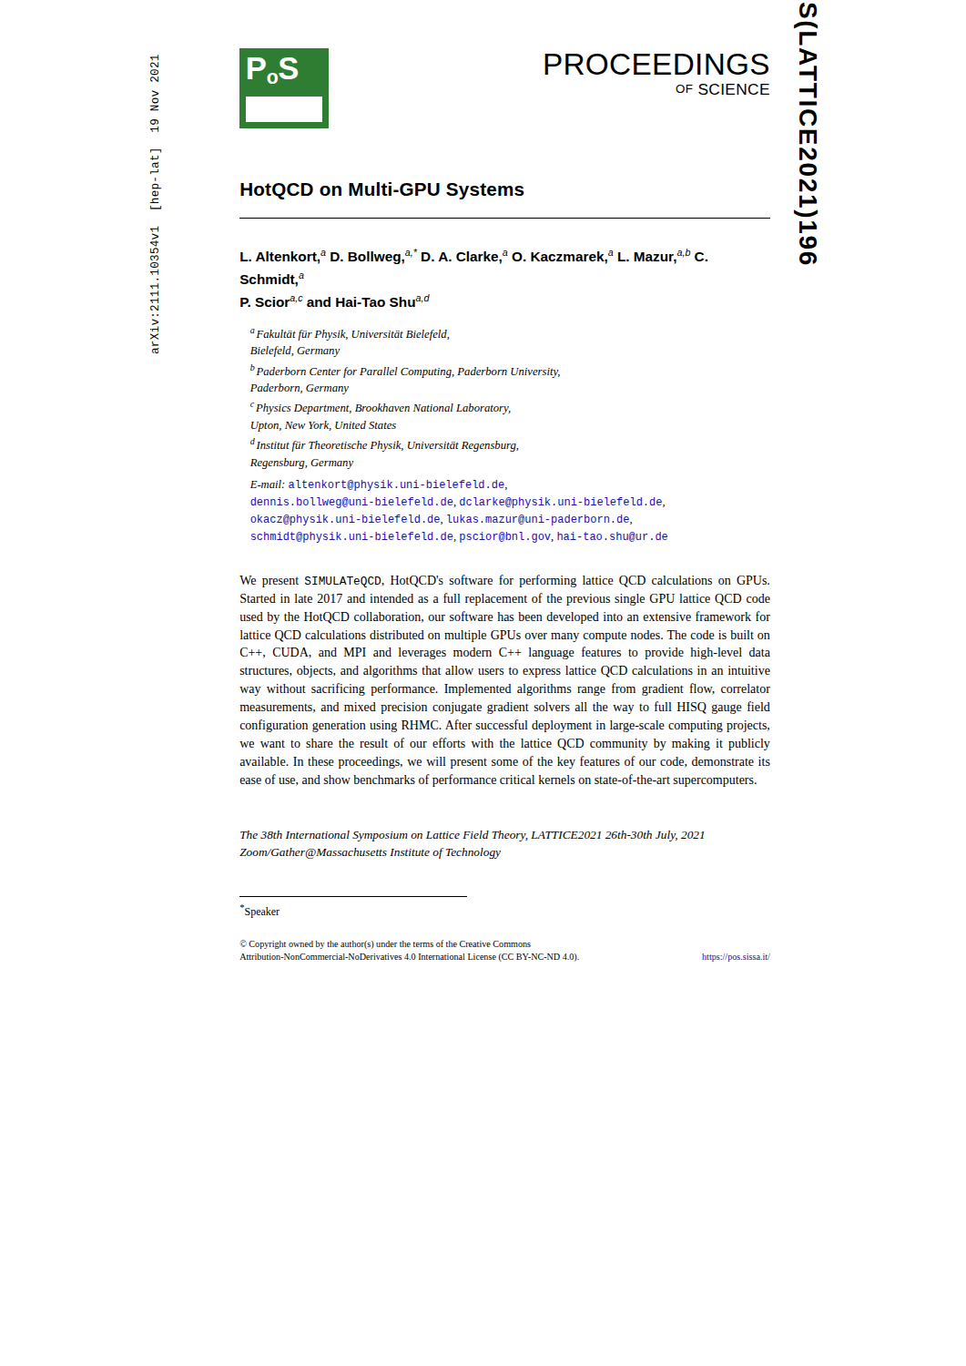arXiv:2111.10354v1 [hep-lat] 19 Nov 2021
PoS(LATTICE2021)196
PoS
PROCEEDINGS
OF SCIENCE
HotQCD on Multi-GPU Systems
L. Altenkort,a D. Bollweg,a,* D. A. Clarke,a O. Kaczmarek,a L. Mazur,a,b C. Schmidt,a
P. Sciora,c and Hai-Tao Shua,d
aFakultät für Physik, Universität Bielefeld, Bielefeld, Germany
bPaderborn Center for Parallel Computing, Paderborn University, Paderborn, Germany
cPhysics Department, Brookhaven National Laboratory, Upton, New York, United States
dInstitut für Theoretische Physik, Universität Regensburg, Regensburg, Germany
E-mail: altenkort@physik.uni-bielefeld.de,
dennis.bollweg@uni-bielefeld.de, dclarke@physik.uni-bielefeld.de,
okacz@physik.uni-bielefeld.de, lukas.mazur@uni-paderborn.de,
schmidt@physik.uni-bielefeld.de, pscior@bnl.gov, hai-tao.shu@ur.de
We present SIMULATeQCD, HotQCD's software for performing lattice QCD calculations on GPUs. Started in late 2017 and intended as a full replacement of the previous single GPU lattice QCD code used by the HotQCD collaboration, our software has been developed into an extensive framework for lattice QCD calculations distributed on multiple GPUs over many compute nodes. The code is built on C++, CUDA, and MPI and leverages modern C++ language features to provide high-level data structures, objects, and algorithms that allow users to express lattice QCD calculations in an intuitive way without sacrificing performance. Implemented algorithms range from gradient flow, correlator measurements, and mixed precision conjugate gradient solvers all the way to full HISQ gauge field configuration generation using RHMC. After successful deployment in large-scale computing projects, we want to share the result of our efforts with the lattice QCD community by making it publicly available. In these proceedings, we will present some of the key features of our code, demonstrate its ease of use, and show benchmarks of performance critical kernels on state-of-the-art supercomputers.
The 38th International Symposium on Lattice Field Theory, LATTICE2021 26th-30th July, 2021
Zoom/Gather@Massachusetts Institute of Technology
*Speaker
© Copyright owned by the author(s) under the terms of the Creative Commons
Attribution-NonCommercial-NoDerivatives 4.0 International License (CC BY-NC-ND 4.0).
https://pos.sissa.it/